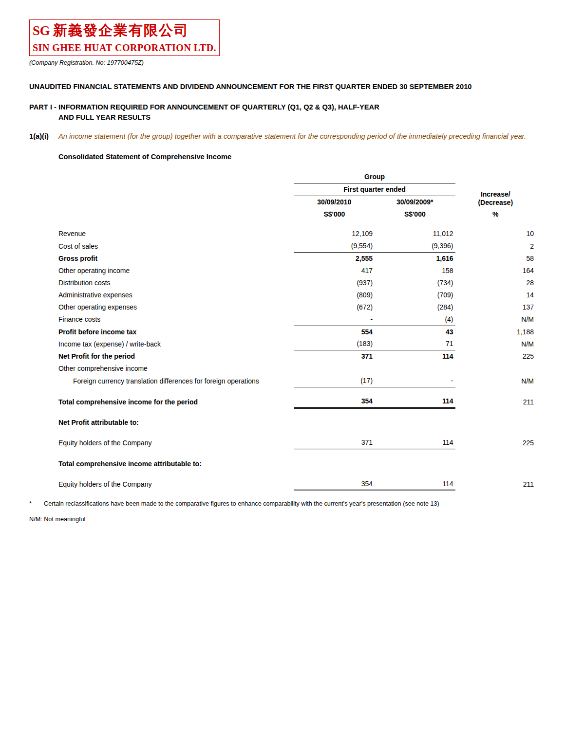SG 新義發企業有限公司
SIN GHEE HUAT CORPORATION LTD.
(Company Registration. No: 197700475Z)
UNAUDITED FINANCIAL STATEMENTS AND DIVIDEND ANNOUNCEMENT FOR THE FIRST QUARTER ENDED 30 SEPTEMBER 2010
PART I - INFORMATION REQUIRED FOR ANNOUNCEMENT OF QUARTERLY (Q1, Q2 & Q3), HALF-YEARAND FULL YEAR RESULTS
1(a)(i)
An income statement (for the group) together with a comparative statement for the corresponding period of the immediately preceding financial year.
Consolidated Statement of Comprehensive Income
| | Group | |
| | First quarter ended | Increase/ (Decrease) |
| | 30/09/2010 | 30/09/2009* |
| | S$'000 | S$'000 | % |
| Revenue | 12,109 | 11,012 | 10 |
| Cost of sales | (9,554) | (9,396) | 2 |
| Gross profit | 2,555 | 1,616 | 58 |
| Other operating income | 417 | 158 | 164 |
| Distribution costs | (937) | (734) | 28 |
| Administrative expenses | (809) | (709) | 14 |
| Other operating expenses | (672) | (284) | 137 |
| Finance costs | - | (4) | N/M |
| Profit before income tax | 554 | 43 | 1,188 |
| Income tax (expense) / write-back | (183) | 71 | N/M |
| Net Profit for the period | 371 | 114 | 225 |
| Other comprehensive income | | | |
| Foreign currency translation differences for foreign operations | (17) | - | N/M |
| Total comprehensive income for the period | 354 | 114 | 211 |
| Net Profit attributable to: | | | |
| Equity holders of the Company | 371 | 114 | 225 |
| Total comprehensive income attributable to: | | | |
| Equity holders of the Company | 354 | 114 | 211 |
*
Certain reclassifications have been made to the comparative figures to enhance comparability with the current's year's presentation (see note 13)
N/M: Not meaningful